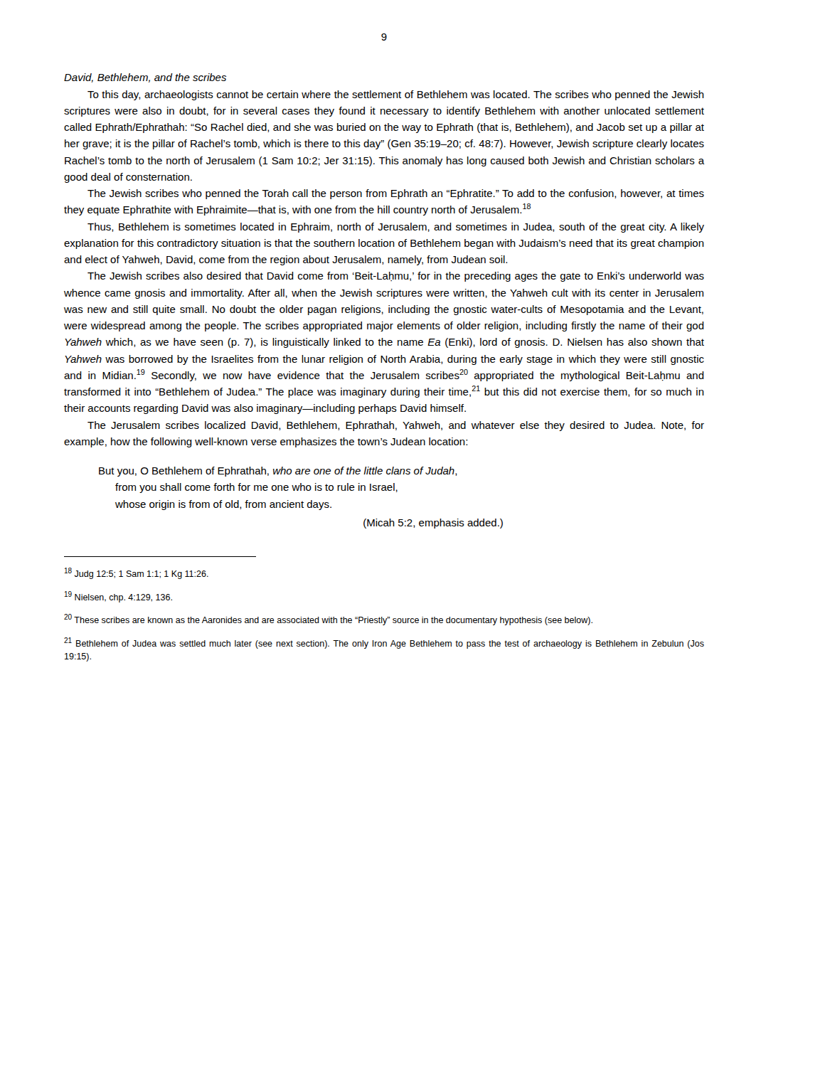9
David, Bethlehem, and the scribes
To this day, archaeologists cannot be certain where the settlement of Bethlehem was located. The scribes who penned the Jewish scriptures were also in doubt, for in several cases they found it necessary to identify Bethlehem with another unlocated settlement called Ephrath/Ephrathah: “So Rachel died, and she was buried on the way to Ephrath (that is, Bethlehem), and Jacob set up a pillar at her grave; it is the pillar of Rachel’s tomb, which is there to this day” (Gen 35:19–20; cf. 48:7). However, Jewish scripture clearly locates Rachel’s tomb to the north of Jerusalem (1 Sam 10:2; Jer 31:15). This anomaly has long caused both Jewish and Christian scholars a good deal of consternation.
The Jewish scribes who penned the Torah call the person from Ephrath an “Ephratite.” To add to the confusion, however, at times they equate Ephrathite with Ephraimite—that is, with one from the hill country north of Jerusalem.18
Thus, Bethlehem is sometimes located in Ephraim, north of Jerusalem, and sometimes in Judea, south of the great city. A likely explanation for this contradictory situation is that the southern location of Bethlehem began with Judaism’s need that its great champion and elect of Yahweh, David, come from the region about Jerusalem, namely, from Judean soil.
The Jewish scribes also desired that David come from ‘Beit-Laḥmu,’ for in the preceding ages the gate to Enki’s underworld was whence came gnosis and immortality. After all, when the Jewish scriptures were written, the Yahweh cult with its center in Jerusalem was new and still quite small. No doubt the older pagan religions, including the gnostic water-cults of Mesopotamia and the Levant, were widespread among the people. The scribes appropriated major elements of older religion, including firstly the name of their god Yahweh which, as we have seen (p. 7), is linguistically linked to the name Ea (Enki), lord of gnosis. D. Nielsen has also shown that Yahweh was borrowed by the Israelites from the lunar religion of North Arabia, during the early stage in which they were still gnostic and in Midian.19 Secondly, we now have evidence that the Jerusalem scribes20 appropriated the mythological Beit-Laḥmu and transformed it into “Bethlehem of Judea.” The place was imaginary during their time,21 but this did not exercise them, for so much in their accounts regarding David was also imaginary—including perhaps David himself.
The Jerusalem scribes localized David, Bethlehem, Ephrathah, Yahweh, and whatever else they desired to Judea. Note, for example, how the following well-known verse emphasizes the town’s Judean location:
But you, O Bethlehem of Ephrathah, who are one of the little clans of Judah,
from you shall come forth for me one who is to rule in Israel,
whose origin is from of old, from ancient days.
(Micah 5:2, emphasis added.)
18 Judg 12:5; 1 Sam 1:1; 1 Kg 11:26.
19 Nielsen, chp. 4:129, 136.
20 These scribes are known as the Aaronides and are associated with the “Priestly” source in the documentary hypothesis (see below).
21 Bethlehem of Judea was settled much later (see next section). The only Iron Age Bethlehem to pass the test of archaeology is Bethlehem in Zebulun (Jos 19:15).